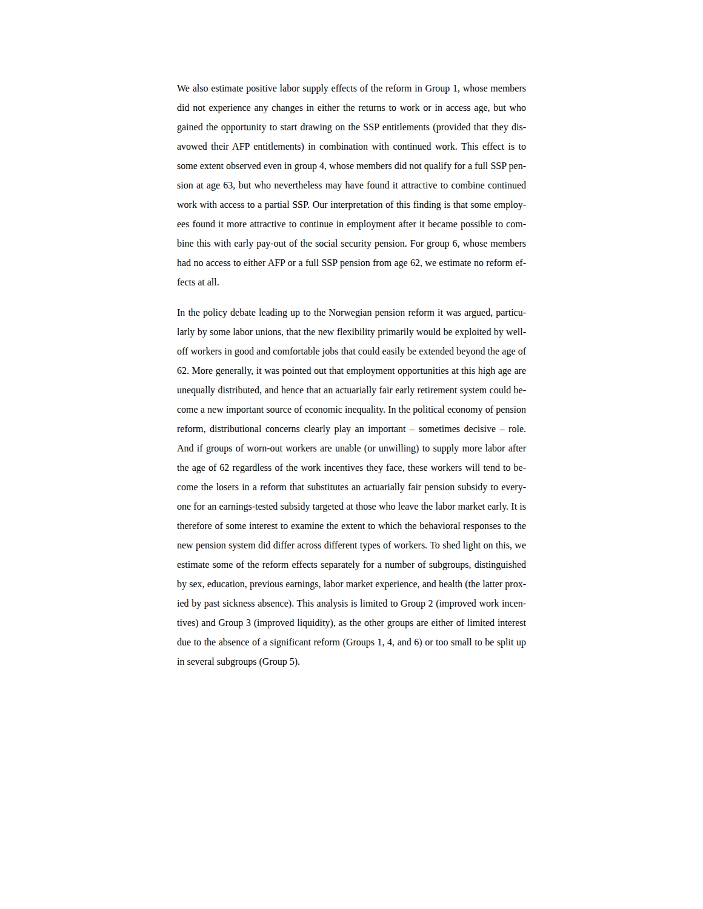We also estimate positive labor supply effects of the reform in Group 1, whose members did not experience any changes in either the returns to work or in access age, but who gained the opportunity to start drawing on the SSP entitlements (provided that they disavowed their AFP entitlements) in combination with continued work. This effect is to some extent observed even in group 4, whose members did not qualify for a full SSP pension at age 63, but who nevertheless may have found it attractive to combine continued work with access to a partial SSP. Our interpretation of this finding is that some employees found it more attractive to continue in employment after it became possible to combine this with early pay-out of the social security pension. For group 6, whose members had no access to either AFP or a full SSP pension from age 62, we estimate no reform effects at all.
In the policy debate leading up to the Norwegian pension reform it was argued, particularly by some labor unions, that the new flexibility primarily would be exploited by well-off workers in good and comfortable jobs that could easily be extended beyond the age of 62. More generally, it was pointed out that employment opportunities at this high age are unequally distributed, and hence that an actuarially fair early retirement system could become a new important source of economic inequality. In the political economy of pension reform, distributional concerns clearly play an important – sometimes decisive – role. And if groups of worn-out workers are unable (or unwilling) to supply more labor after the age of 62 regardless of the work incentives they face, these workers will tend to become the losers in a reform that substitutes an actuarially fair pension subsidy to everyone for an earnings-tested subsidy targeted at those who leave the labor market early. It is therefore of some interest to examine the extent to which the behavioral responses to the new pension system did differ across different types of workers. To shed light on this, we estimate some of the reform effects separately for a number of subgroups, distinguished by sex, education, previous earnings, labor market experience, and health (the latter proxied by past sickness absence). This analysis is limited to Group 2 (improved work incentives) and Group 3 (improved liquidity), as the other groups are either of limited interest due to the absence of a significant reform (Groups 1, 4, and 6) or too small to be split up in several subgroups (Group 5).